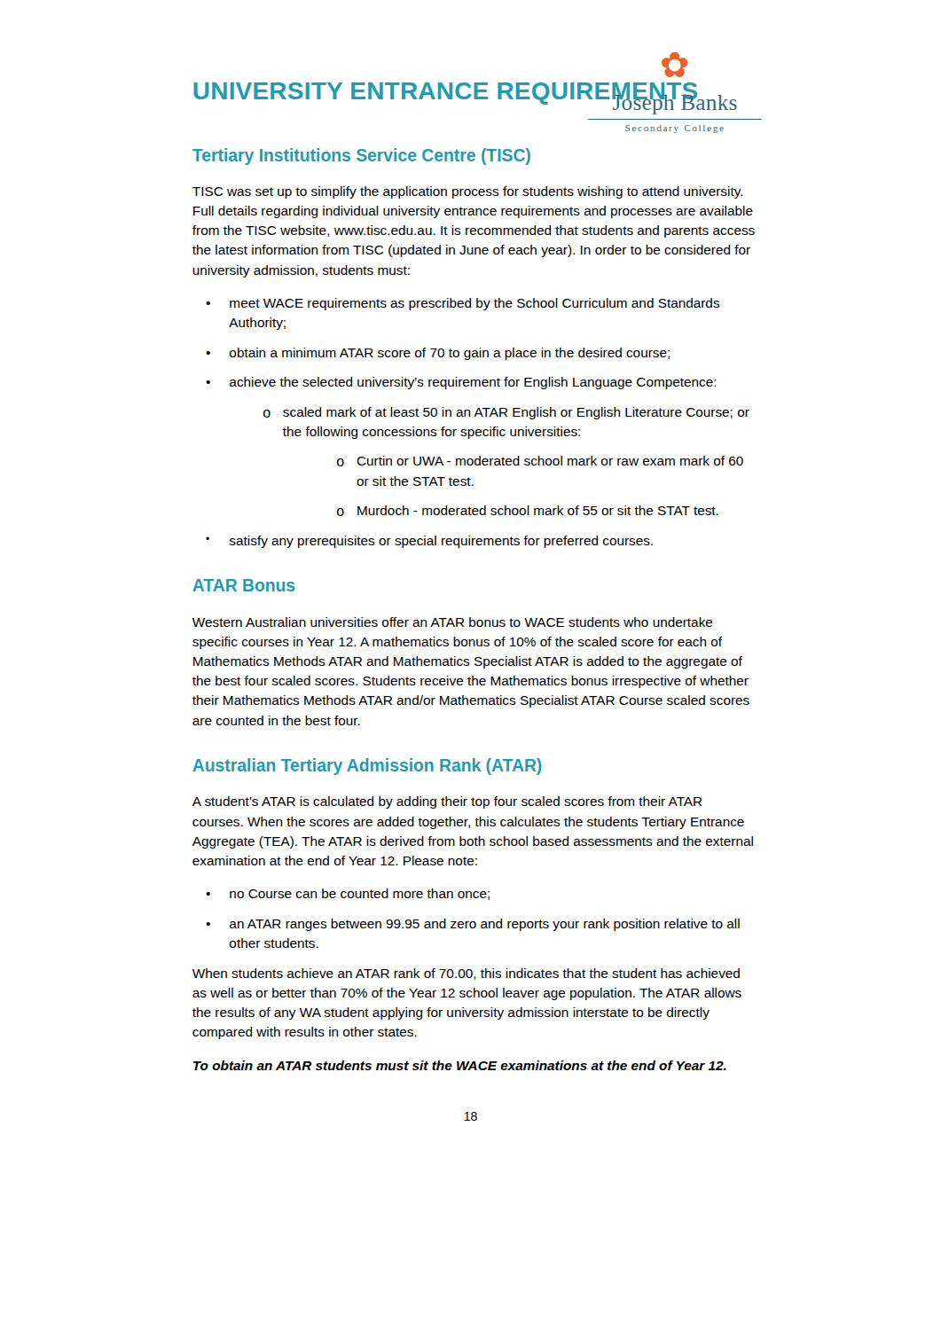✿
Joseph Banks
Secondary College
UNIVERSITY ENTRANCE REQUIREMENTS
Tertiary Institutions Service Centre (TISC)
TISC was set up to simplify the application process for students wishing to attend university. Full details regarding individual university entrance requirements and processes are available from the TISC website, www.tisc.edu.au. It is recommended that students and parents access the latest information from TISC (updated in June of each year). In order to be considered for university admission, students must:
meet WACE requirements as prescribed by the School Curriculum and Standards Authority;
obtain a minimum ATAR score of 70 to gain a place in the desired course;
achieve the selected university’s requirement for English Language Competence:
scaled mark of at least 50 in an ATAR English or English Literature Course; or the following concessions for specific universities:
Curtin or UWA - moderated school mark or raw exam mark of 60 or sit the STAT test.
Murdoch - moderated school mark of 55 or sit the STAT test.
satisfy any prerequisites or special requirements for preferred courses.
ATAR Bonus
Western Australian universities offer an ATAR bonus to WACE students who undertake specific courses in Year 12. A mathematics bonus of 10% of the scaled score for each of Mathematics Methods ATAR and Mathematics Specialist ATAR is added to the aggregate of the best four scaled scores. Students receive the Mathematics bonus irrespective of whether their Mathematics Methods ATAR and/or Mathematics Specialist ATAR Course scaled scores are counted in the best four.
Australian Tertiary Admission Rank (ATAR)
A student’s ATAR is calculated by adding their top four scaled scores from their ATAR courses. When the scores are added together, this calculates the students Tertiary Entrance Aggregate (TEA). The ATAR is derived from both school based assessments and the external examination at the end of Year 12. Please note:
no Course can be counted more than once;
an ATAR ranges between 99.95 and zero and reports your rank position relative to all other students.
When students achieve an ATAR rank of 70.00, this indicates that the student has achieved as well as or better than 70% of the Year 12 school leaver age population. The ATAR allows the results of any WA student applying for university admission interstate to be directly compared with results in other states.
To obtain an ATAR students must sit the WACE examinations at the end of Year 12.
18